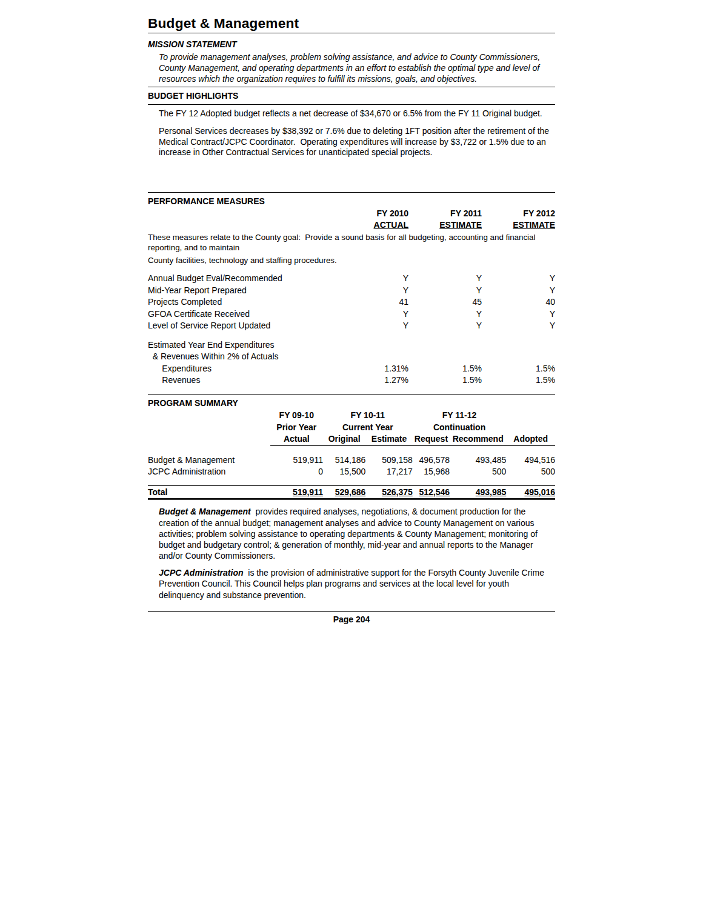Budget & Management
MISSION STATEMENT
To provide management analyses, problem solving assistance, and advice to County Commissioners, County Management, and operating departments in an effort to establish the optimal type and level of resources which the organization requires to fulfill its missions, goals, and objectives.
BUDGET HIGHLIGHTS
The FY 12 Adopted budget reflects a net decrease of $34,670 or 6.5% from the FY 11 Original budget.
Personal Services decreases by $38,392 or 7.6% due to deleting 1FT position after the retirement of the Medical Contract/JCPC Coordinator. Operating expenditures will increase by $3,722 or 1.5% due to an increase in Other Contractual Services for unanticipated special projects.
PERFORMANCE MEASURES
| | FY 2010 | FY 2011 | FY 2012 |
| --- | --- | --- | --- |
| | ACTUAL | ESTIMATE | ESTIMATE |
| These measures relate to the County goal: Provide a sound basis for all budgeting, accounting and financial reporting, and to maintain |
| County facilities, technology and staffing procedures. |
| Annual Budget Eval/Recommended | Y | Y | Y |
| Mid-Year Report Prepared | Y | Y | Y |
| Projects Completed | 41 | 45 | 40 |
| GFOA Certificate Received | Y | Y | Y |
| Level of Service Report Updated | Y | Y | Y |
| Estimated Year End Expenditures | | | |
| & Revenues Within 2% of Actuals | | | |
| Expenditures | 1.31% | 1.5% | 1.5% |
| Revenues | 1.27% | 1.5% | 1.5% |
PROGRAM SUMMARY
| | FY 09-10 | FY 10-11 | FY 11-12 | |
| | Prior Year | Current Year | Continuation | |
| | Actual | Original | Estimate | Request | Recommend | Adopted |
| Budget & Management | 519,911 | 514,186 | 509,158 | 496,578 | 493,485 | 494,516 |
| JCPC Administration | 0 | 15,500 | 17,217 | 15,968 | 500 | 500 |
| Total | 519,911 | 529,686 | 526,375 | 512,546 | 493,985 | 495,016 |
Budget & Management provides required analyses, negotiations, & document production for the creation of the annual budget; management analyses and advice to County Management on various activities; problem solving assistance to operating departments & County Management; monitoring of budget and budgetary control; & generation of monthly, mid-year and annual reports to the Manager and/or County Commissioners.
JCPC Administration is the provision of administrative support for the Forsyth County Juvenile Crime Prevention Council. This Council helps plan programs and services at the local level for youth delinquency and substance prevention.
Page 204